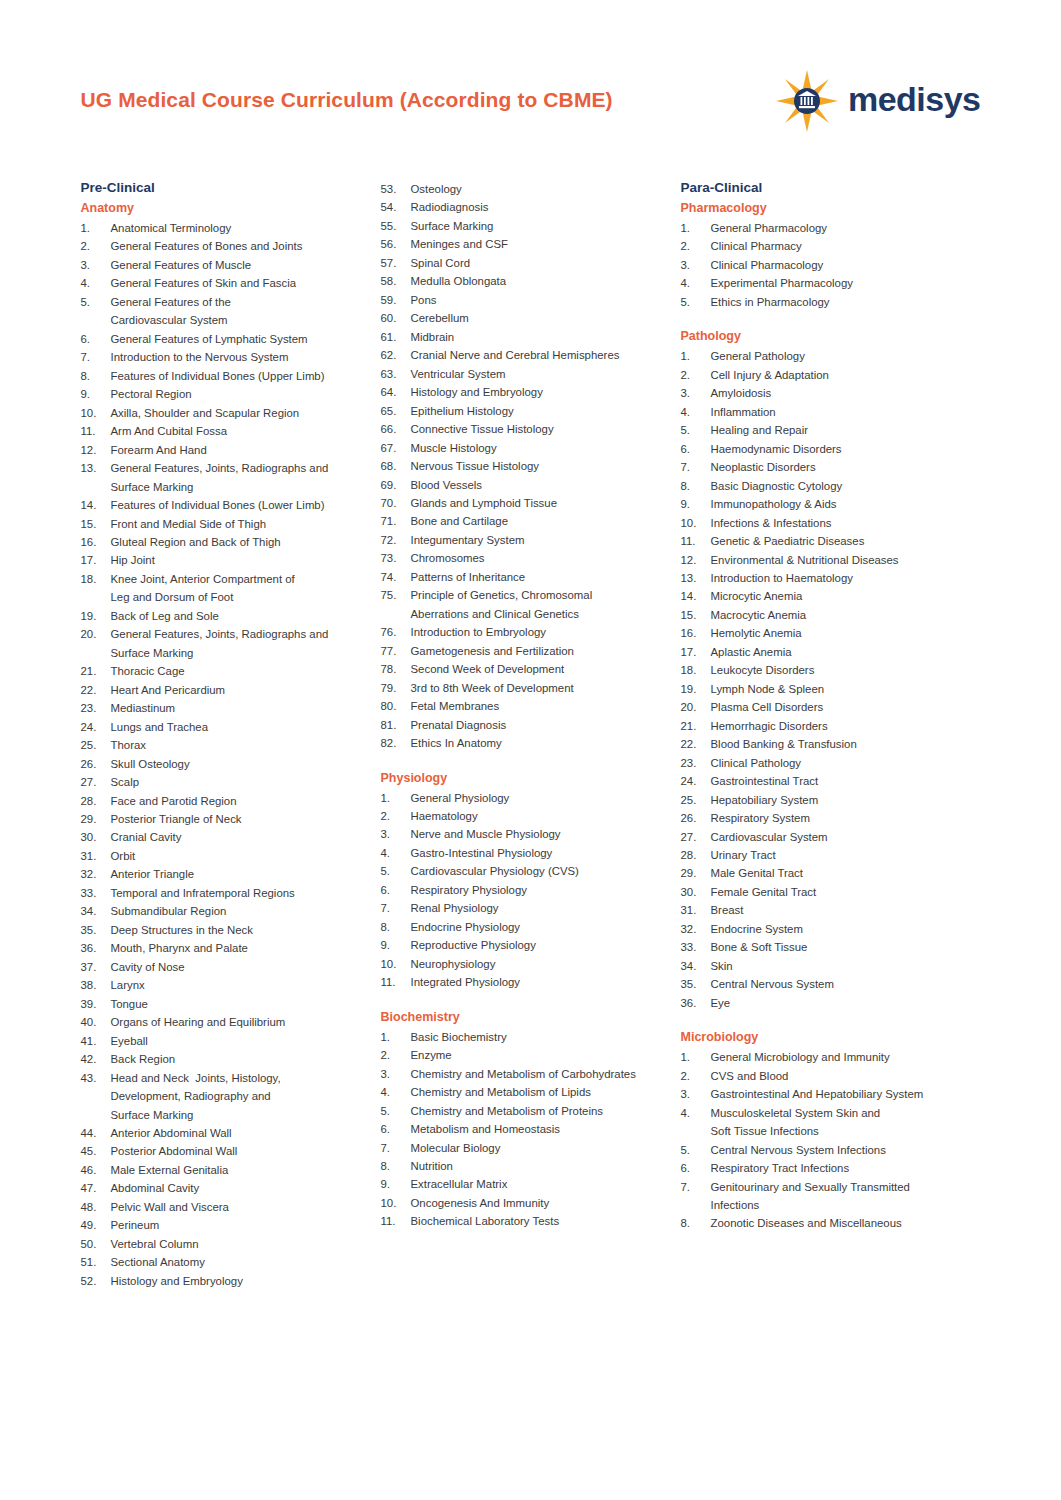UG Medical Course Curriculum (According to CBME)
medisys
Pre-Clinical
Anatomy
Anatomical Terminology
General Features of Bones and Joints
General Features of Muscle
General Features of Skin and Fascia
General Features of theCardiovascular System
General Features of Lymphatic System
Introduction to the Nervous System
Features of Individual Bones (Upper Limb)
Pectoral Region
Axilla, Shoulder and Scapular Region
Arm And Cubital Fossa
Forearm And Hand
General Features, Joints, Radiographs andSurface Marking
Features of Individual Bones (Lower Limb)
Front and Medial Side of Thigh
Gluteal Region and Back of Thigh
Hip Joint
Knee Joint, Anterior Compartment ofLeg and Dorsum of Foot
Back of Leg and Sole
General Features, Joints, Radiographs andSurface Marking
Thoracic Cage
Heart And Pericardium
Mediastinum
Lungs and Trachea
Thorax
Skull Osteology
Scalp
Face and Parotid Region
Posterior Triangle of Neck
Cranial Cavity
Orbit
Anterior Triangle
Temporal and Infratemporal Regions
Submandibular Region
Deep Structures in the Neck
Mouth, Pharynx and Palate
Cavity of Nose
Larynx
Tongue
Organs of Hearing and Equilibrium
Eyeball
Back Region
Head and Neck Joints, Histology,Development, Radiography and Surface Marking
Anterior Abdominal Wall
Posterior Abdominal Wall
Male External Genitalia
Abdominal Cavity
Pelvic Wall and Viscera
Perineum
Vertebral Column
Sectional Anatomy
Histology and Embryology
Osteology
Radiodiagnosis
Surface Marking
Meninges and CSF
Spinal Cord
Medulla Oblongata
Pons
Cerebellum
Midbrain
Cranial Nerve and Cerebral Hemispheres
Ventricular System
Histology and Embryology
Epithelium Histology
Connective Tissue Histology
Muscle Histology
Nervous Tissue Histology
Blood Vessels
Glands and Lymphoid Tissue
Bone and Cartilage
Integumentary System
Chromosomes
Patterns of Inheritance
Principle of Genetics, ChromosomalAberrations and Clinical Genetics
Introduction to Embryology
Gametogenesis and Fertilization
Second Week of Development
3rd to 8th Week of Development
Fetal Membranes
Prenatal Diagnosis
Ethics In Anatomy
Physiology
General Physiology
Haematology
Nerve and Muscle Physiology
Gastro-Intestinal Physiology
Cardiovascular Physiology (CVS)
Respiratory Physiology
Renal Physiology
Endocrine Physiology
Reproductive Physiology
Neurophysiology
Integrated Physiology
Biochemistry
Basic Biochemistry
Enzyme
Chemistry and Metabolism of Carbohydrates
Chemistry and Metabolism of Lipids
Chemistry and Metabolism of Proteins
Metabolism and Homeostasis
Molecular Biology
Nutrition
Extracellular Matrix
Oncogenesis And Immunity
Biochemical Laboratory Tests
Para-Clinical
Pharmacology
General Pharmacology
Clinical Pharmacy
Clinical Pharmacology
Experimental Pharmacology
Ethics in Pharmacology
Pathology
General Pathology
Cell Injury & Adaptation
Amyloidosis
Inflammation
Healing and Repair
Haemodynamic Disorders
Neoplastic Disorders
Basic Diagnostic Cytology
Immunopathology & Aids
Infections & Infestations
Genetic & Paediatric Diseases
Environmental & Nutritional Diseases
Introduction to Haematology
Microcytic Anemia
Macrocytic Anemia
Hemolytic Anemia
Aplastic Anemia
Leukocyte Disorders
Lymph Node & Spleen
Plasma Cell Disorders
Hemorrhagic Disorders
Blood Banking & Transfusion
Clinical Pathology
Gastrointestinal Tract
Hepatobiliary System
Respiratory System
Cardiovascular System
Urinary Tract
Male Genital Tract
Female Genital Tract
Breast
Endocrine System
Bone & Soft Tissue
Skin
Central Nervous System
Eye
Microbiology
General Microbiology and Immunity
CVS and Blood
Gastrointestinal And Hepatobiliary System
Musculoskeletal System Skin andSoft Tissue Infections
Central Nervous System Infections
Respiratory Tract Infections
Genitourinary and Sexually TransmittedInfections
Zoonotic Diseases and Miscellaneous